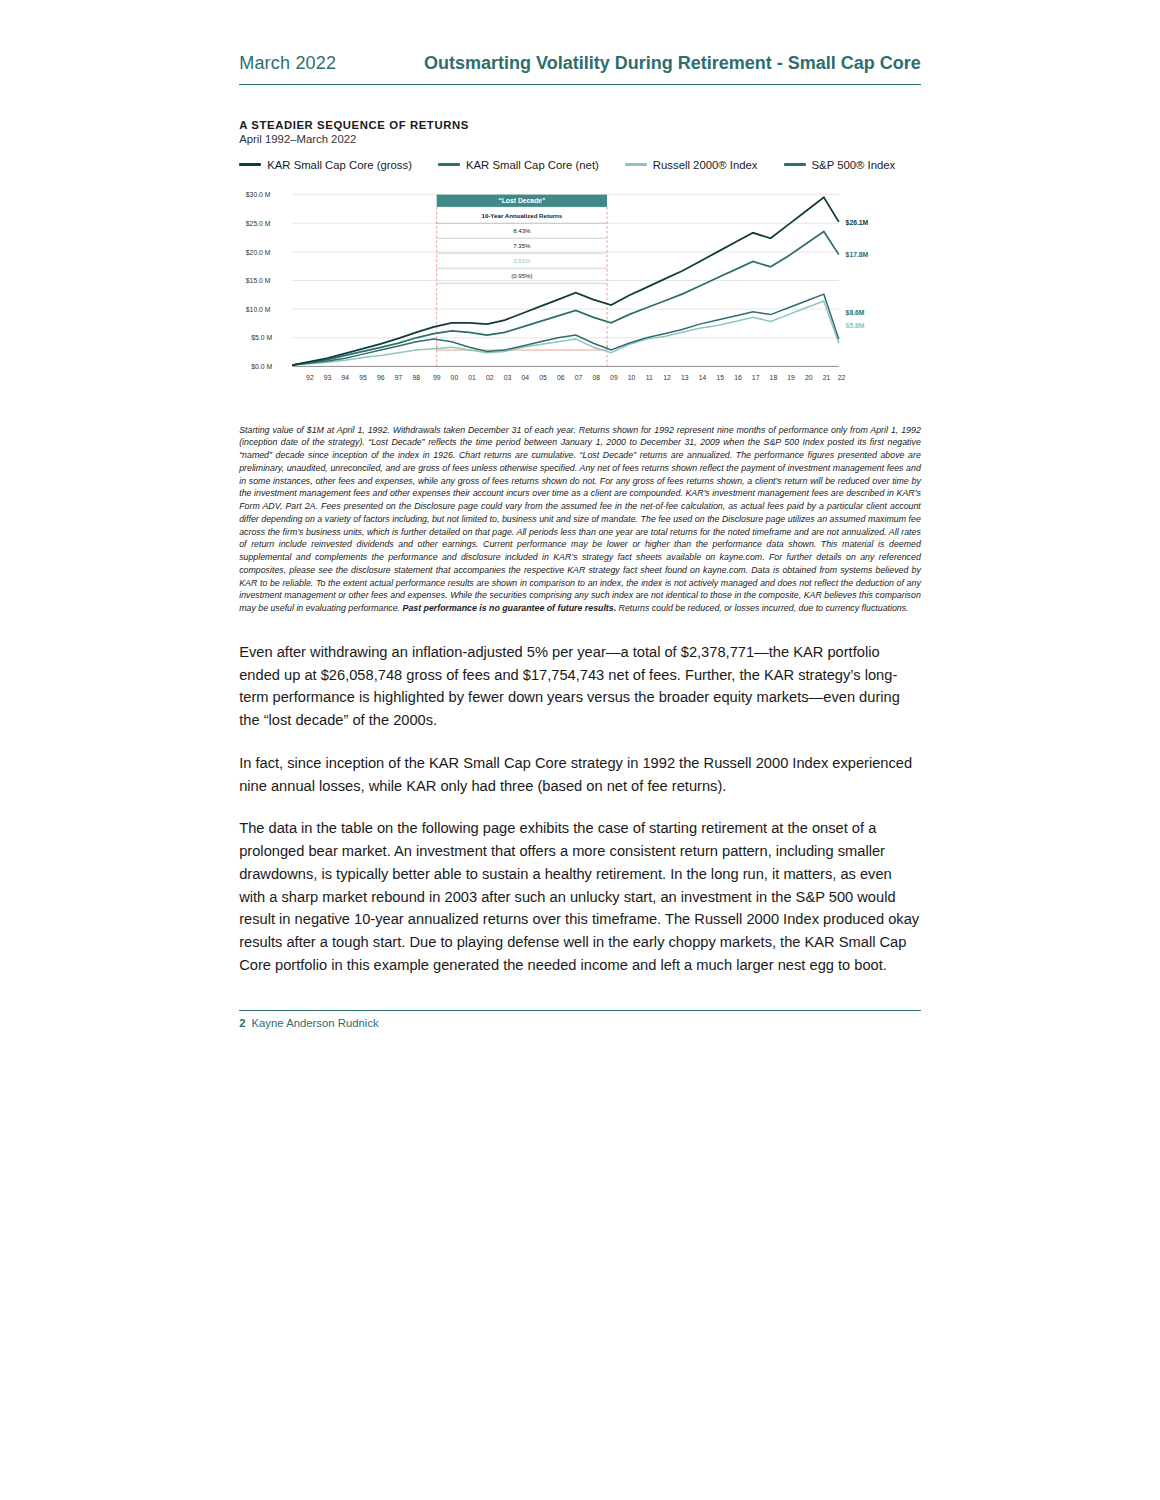March 2022
Outsmarting Volatility During Retirement - Small Cap Core
A STEADIER SEQUENCE OF RETURNS
April 1992–March 2022
KAR Small Cap Core (gross)
KAR Small Cap Core (net)
Russell 2000® Index
S&P 500® Index
$30.0 M $25.0 M $20.0 M $15.0 M $10.0 M $5.0 M $0.0 M “Lost Decade” 10-Year Annualized Returns 8.43% 7.35% 3.51% (0.95%) $26.1M $17.8M $8.6M $5.8M 92 93 94 95 96 97 98 99 00 01 02 03 04 05 06 07 08 09 10 11 12 13 14 15 16 17 18 19 20 21 22
Starting value of $1M at April 1, 1992. Withdrawals taken December 31 of each year. Returns shown for 1992 represent nine months of performance only from April 1, 1992 (inception date of the strategy). “Lost Decade” reflects the time period between January 1, 2000 to December 31, 2009 when the S&P 500 Index posted its first negative “named” decade since inception of the index in 1926. Chart returns are cumulative. “Lost Decade” returns are annualized. The performance figures presented above are preliminary, unaudited, unreconciled, and are gross of fees unless otherwise specified. Any net of fees returns shown reflect the payment of investment management fees and in some instances, other fees and expenses, while any gross of fees returns shown do not. For any gross of fees returns shown, a client’s return will be reduced over time by the investment management fees and other expenses their account incurs over time as a client are compounded. KAR’s investment management fees are described in KAR’s Form ADV, Part 2A. Fees presented on the Disclosure page could vary from the assumed fee in the net-of-fee calculation, as actual fees paid by a particular client account differ depending on a variety of factors including, but not limited to, business unit and size of mandate. The fee used on the Disclosure page utilizes an assumed maximum fee across the firm’s business units, which is further detailed on that page. All periods less than one year are total returns for the noted timeframe and are not annualized. All rates of return include reinvested dividends and other earnings. Current performance may be lower or higher than the performance data shown. This material is deemed supplemental and complements the performance and disclosure included in KAR’s strategy fact sheets available on kayne.com. For further details on any referenced composites, please see the disclosure statement that accompanies the respective KAR strategy fact sheet found on kayne.com. Data is obtained from systems believed by KAR to be reliable. To the extent actual performance results are shown in comparison to an index, the index is not actively managed and does not reflect the deduction of any investment management or other fees and expenses. While the securities comprising any such index are not identical to those in the composite, KAR believes this comparison may be useful in evaluating performance. Past performance is no guarantee of future results. Returns could be reduced, or losses incurred, due to currency fluctuations.
Even after withdrawing an inflation-adjusted 5% per year—a total of $2,378,771—the KAR portfolio ended up at $26,058,748 gross of fees and $17,754,743 net of fees. Further, the KAR strategy’s long-term performance is highlighted by fewer down years versus the broader equity markets—even during the “lost decade” of the 2000s.
In fact, since inception of the KAR Small Cap Core strategy in 1992 the Russell 2000 Index experienced nine annual losses, while KAR only had three (based on net of fee returns).
The data in the table on the following page exhibits the case of starting retirement at the onset of a prolonged bear market. An investment that offers a more consistent return pattern, including smaller drawdowns, is typically better able to sustain a healthy retirement. In the long run, it matters, as even with a sharp market rebound in 2003 after such an unlucky start, an investment in the S&P 500 would result in negative 10-year annualized returns over this timeframe. The Russell 2000 Index produced okay results after a tough start. Due to playing defense well in the early choppy markets, the KAR Small Cap Core portfolio in this example generated the needed income and left a much larger nest egg to boot.
2 Kayne Anderson Rudnick